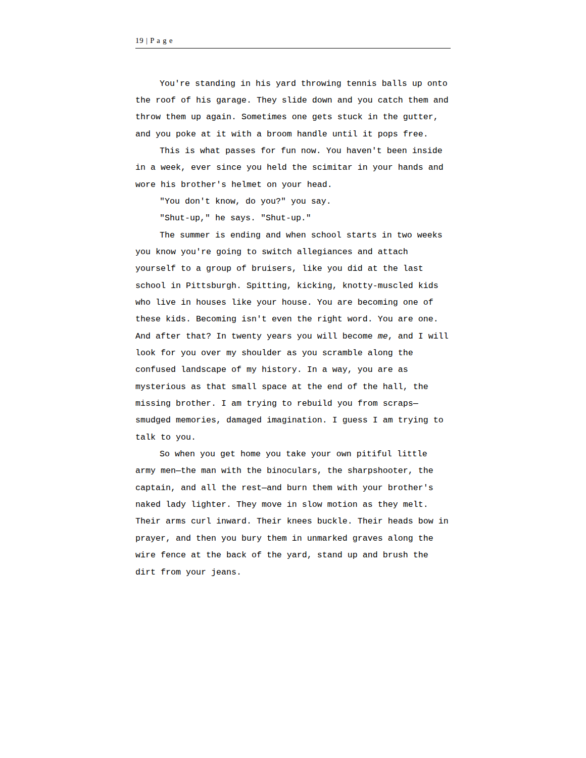19 | P a g e
You're standing in his yard throwing tennis balls up onto the roof of his garage. They slide down and you catch them and throw them up again. Sometimes one gets stuck in the gutter, and you poke at it with a broom handle until it pops free.
This is what passes for fun now. You haven't been inside in a week, ever since you held the scimitar in your hands and wore his brother's helmet on your head.
"You don't know, do you?" you say.
"Shut-up," he says. "Shut-up."
The summer is ending and when school starts in two weeks you know you're going to switch allegiances and attach yourself to a group of bruisers, like you did at the last school in Pittsburgh. Spitting, kicking, knotty-muscled kids who live in houses like your house. You are becoming one of these kids. Becoming isn't even the right word. You are one. And after that? In twenty years you will become me, and I will look for you over my shoulder as you scramble along the confused landscape of my history. In a way, you are as mysterious as that small space at the end of the hall, the missing brother. I am trying to rebuild you from scraps—smudged memories, damaged imagination. I guess I am trying to talk to you.
So when you get home you take your own pitiful little army men—the man with the binoculars, the sharpshooter, the captain, and all the rest—and burn them with your brother's naked lady lighter. They move in slow motion as they melt. Their arms curl inward. Their knees buckle. Their heads bow in prayer, and then you bury them in unmarked graves along the wire fence at the back of the yard, stand up and brush the dirt from your jeans.